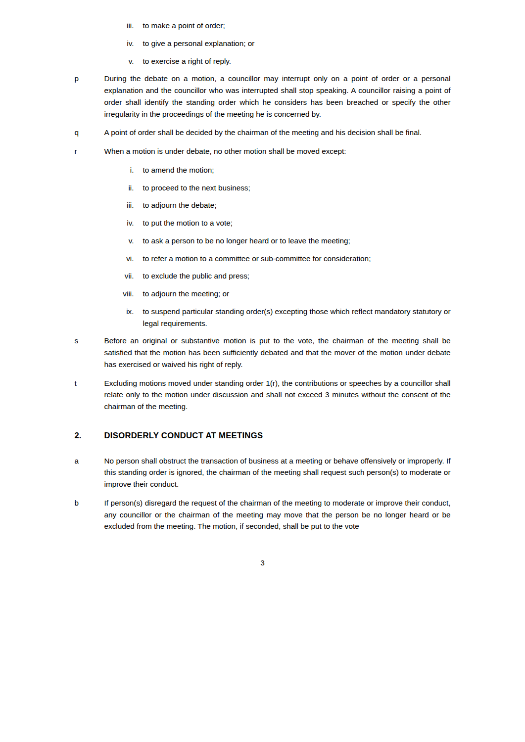iii.
to make a point of order;
iv.
to give a personal explanation; or
v.
to exercise a right of reply.
p
During the debate on a motion, a councillor may interrupt only on a point of order or a personal explanation and the councillor who was interrupted shall stop speaking. A councillor raising a point of order shall identify the standing order which he considers has been breached or specify the other irregularity in the proceedings of the meeting he is concerned by.
q
A point of order shall be decided by the chairman of the meeting and his decision shall be final.
r
When a motion is under debate, no other motion shall be moved except:
i.
to amend the motion;
ii.
to proceed to the next business;
iii.
to adjourn the debate;
iv.
to put the motion to a vote;
v.
to ask a person to be no longer heard or to leave the meeting;
vi.
to refer a motion to a committee or sub-committee for consideration;
vii.
to exclude the public and press;
viii.
to adjourn the meeting; or
ix.
to suspend particular standing order(s) excepting those which reflect mandatory statutory or legal requirements.
s
Before an original or substantive motion is put to the vote, the chairman of the meeting shall be satisfied that the motion has been sufficiently debated and that the mover of the motion under debate has exercised or waived his right of reply.
t
Excluding motions moved under standing order 1(r), the contributions or speeches by a councillor shall relate only to the motion under discussion and shall not exceed 3 minutes without the consent of the chairman of the meeting.
2. DISORDERLY CONDUCT AT MEETINGS
a
No person shall obstruct the transaction of business at a meeting or behave offensively or improperly. If this standing order is ignored, the chairman of the meeting shall request such person(s) to moderate or improve their conduct.
b
If person(s) disregard the request of the chairman of the meeting to moderate or improve their conduct, any councillor or the chairman of the meeting may move that the person be no longer heard or be excluded from the meeting. The motion, if seconded, shall be put to the vote
3